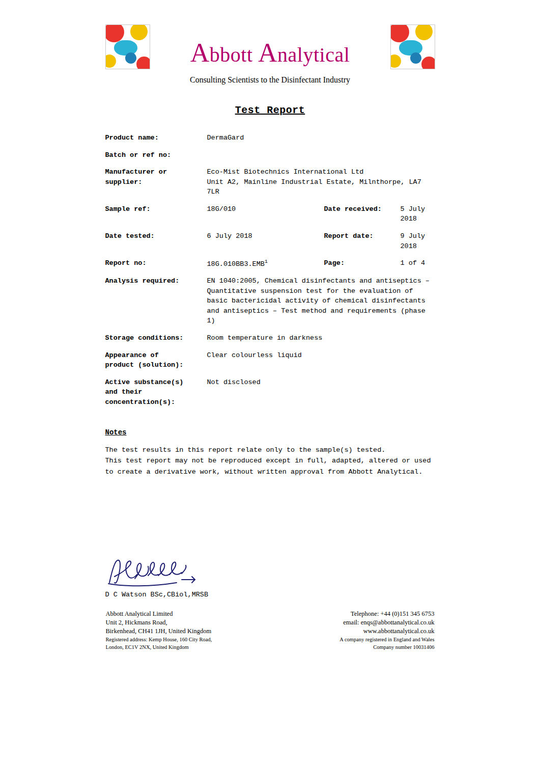Abbott Analytical
Consulting Scientists to the Disinfectant Industry
Test Report
| Product name: | DermaGard |
| Batch or ref no: | |
| Manufacturer or supplier: | Eco-Mist Biotechnics International Ltd Unit A2, Mainline Industrial Estate, Milnthorpe, LA7 7LR |
| Sample ref: | 18G/010 | Date received: | 5 July 2018 |
| Date tested: | 6 July 2018 | Report date: | 9 July 2018 |
| Report no: | 18G.010BB3.EMB 1 | Page: | 1 of 4 |
| Analysis required: | EN 1040:2005, Chemical disinfectants and antiseptics – Quantitative suspension test for the evaluation of basic bactericidal activity of chemical disinfectants and antiseptics – Test method and requirements (phase 1) |
| Storage conditions: | Room temperature in darkness |
| Appearance of product (solution): | Clear colourless liquid |
| Active substance(s) and their concentration(s): | Not disclosed |
Notes
The test results in this report relate only to the sample(s) tested.
This test report may not be reproduced except in full, adapted, altered or used
to create a derivative work, without written approval from Abbott Analytical.
D C Watson BSc,CBiol,MRSB
| Abbott Analytical Limited Unit 2, Hickmans Road, Birkenhead, CH41 1JH, United Kingdom | Telephone: +44 (0)151 345 6753 email: enqs@abbottanalytical.co.uk www.abbottanalytical.co.uk |
| Registered address: Kemp House, 160 City Road, London, EC1V 2NX, United Kingdom | A company registered in England and Wales Company number 10031406 |